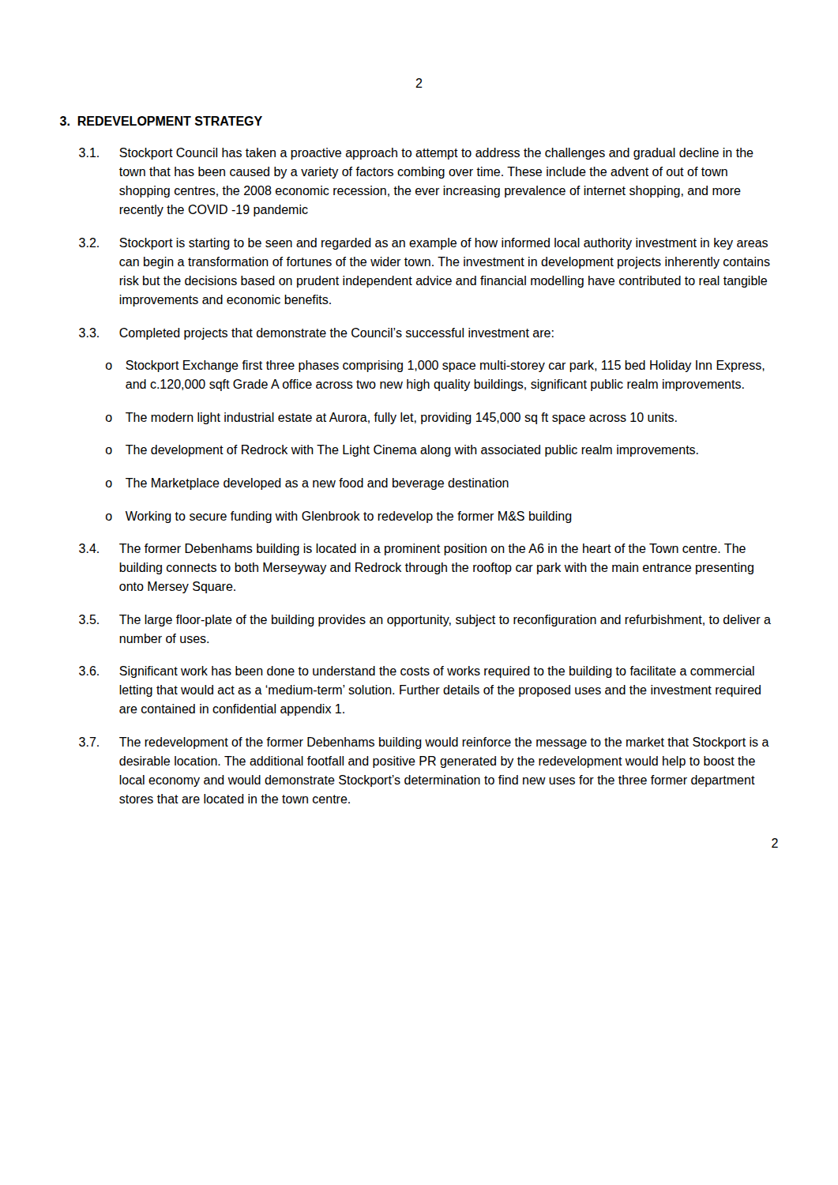2
3. Redevelopment Strategy
3.1.
Stockport Council has taken a proactive approach to attempt to address the challenges and gradual decline in the town that has been caused by a variety of factors combing over time. These include the advent of out of town shopping centres, the 2008 economic recession, the ever increasing prevalence of internet shopping, and more recently the COVID -19 pandemic
3.2.
Stockport is starting to be seen and regarded as an example of how informed local authority investment in key areas can begin a transformation of fortunes of the wider town. The investment in development projects inherently contains risk but the decisions based on prudent independent advice and financial modelling have contributed to real tangible improvements and economic benefits.
3.3.
Completed projects that demonstrate the Council’s successful investment are:
Stockport Exchange first three phases comprising 1,000 space multi-storey car park, 115 bed Holiday Inn Express, and c.120,000 sqft Grade A office across two new high quality buildings, significant public realm improvements.
The modern light industrial estate at Aurora, fully let, providing 145,000 sq ft space across 10 units.
The development of Redrock with The Light Cinema along with associated public realm improvements.
The Marketplace developed as a new food and beverage destination
Working to secure funding with Glenbrook to redevelop the former M&S building
3.4.
The former Debenhams building is located in a prominent position on the A6 in the heart of the Town centre. The building connects to both Merseyway and Redrock through the rooftop car park with the main entrance presenting onto Mersey Square.
3.5.
The large floor-plate of the building provides an opportunity, subject to reconfiguration and refurbishment, to deliver a number of uses.
3.6.
Significant work has been done to understand the costs of works required to the building to facilitate a commercial letting that would act as a ‘medium-term’ solution. Further details of the proposed uses and the investment required are contained in confidential appendix 1.
3.7.
The redevelopment of the former Debenhams building would reinforce the message to the market that Stockport is a desirable location. The additional footfall and positive PR generated by the redevelopment would help to boost the local economy and would demonstrate Stockport’s determination to find new uses for the three former department stores that are located in the town centre.
2